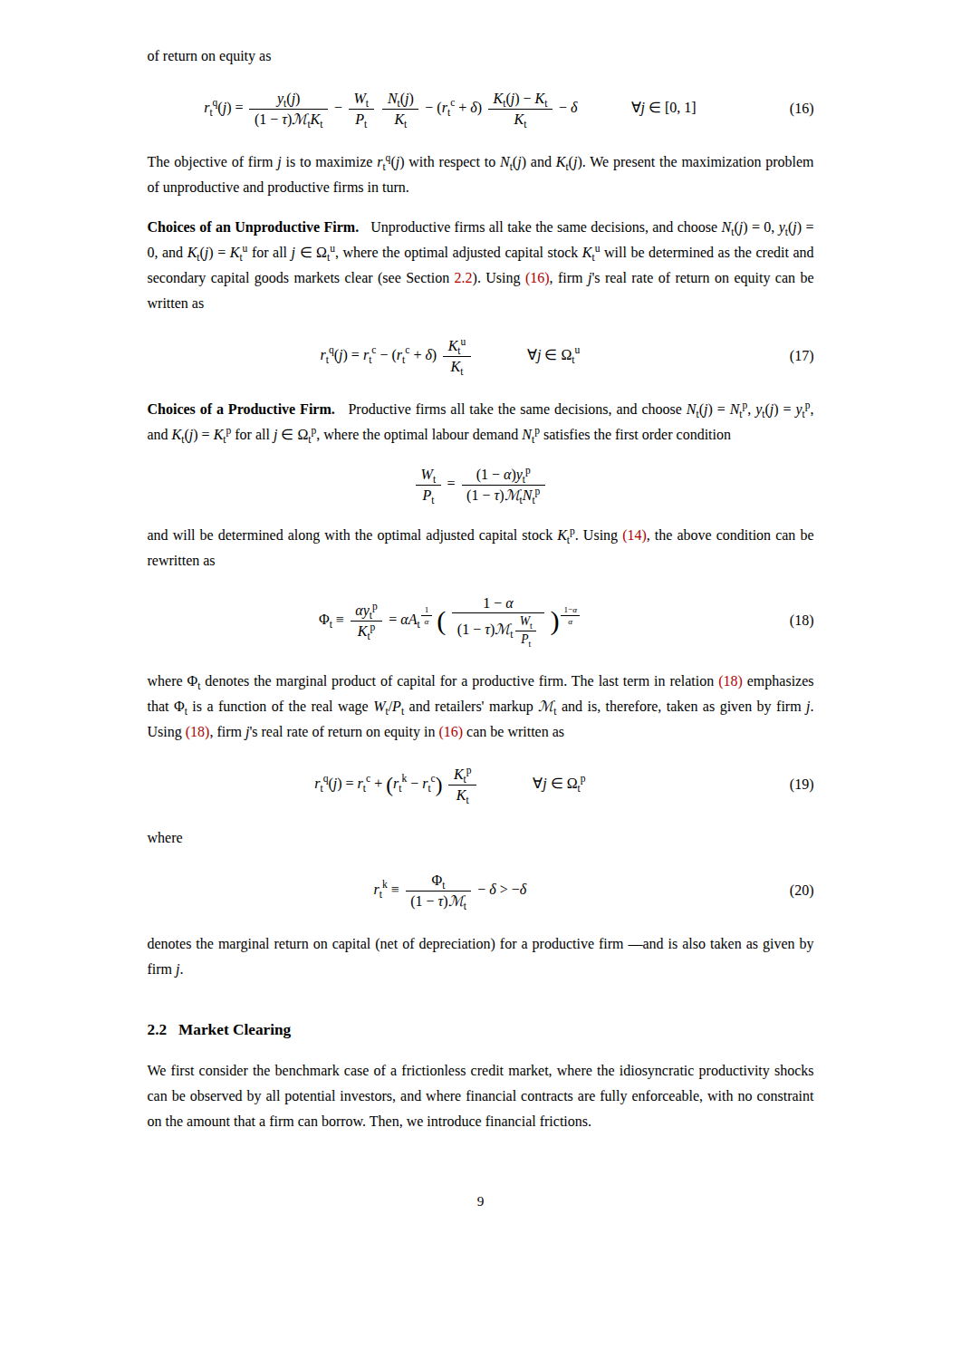of return on equity as
rtq(j) = yt(j)(1 − τ)ℳtKt − Wt Pt Nt(j) Kt − (rtc + δ) Kt(j) − Kt Kt − δ ∀j ∈ [0, 1]
(16)
The objective of firm j is to maximize rtq(j) with respect to Nt(j) and Kt(j). We present the maximization problem of unproductive and productive firms in turn.
Choices of an Unproductive Firm. Unproductive firms all take the same decisions, and choose Nt(j) = 0, yt(j) = 0, and Kt(j) = Ktu for all j ∈ Ωtu, where the optimal adjusted capital stock Ktu will be determined as the credit and secondary capital goods markets clear (see Section 2.2). Using (16), firm j's real rate of return on equity can be written as
rtq(j) = rtc − (rtc + δ) Ktu Kt ∀j ∈ Ωtu
(17)
Choices of a Productive Firm. Productive firms all take the same decisions, and choose Nt(j) = Ntp, yt(j) = ytp, and Kt(j) = Ktp for all j ∈ Ωtp, where the optimal labour demand Ntp satisfies the first order condition
Wt Pt = (1 − α)ytp(1 − τ)ℳtNtp
and will be determined along with the optimal adjusted capital stock Ktp. Using (14), the above condition can be rewritten as
Φt ≡ αytp Ktp = αAt1 α ( 1 − α(1 − τ)ℳtWt Pt )1−α α
(18)
where Φt denotes the marginal product of capital for a productive firm. The last term in relation (18) emphasizes that Φt is a function of the real wage Wt/Pt and retailers' markup ℳt and is, therefore, taken as given by firm j. Using (18), firm j's real rate of return on equity in (16) can be written as
rtq(j) = rtc + (rtk − rtc) Ktp Kt ∀j ∈ Ωtp
(19)
where
rtk ≡ Φt(1 − τ)ℳt − δ > −δ
(20)
denotes the marginal return on capital (net of depreciation) for a productive firm —and is also taken as given by firm j.
2.2 Market Clearing
We first consider the benchmark case of a frictionless credit market, where the idiosyncratic productivity shocks can be observed by all potential investors, and where financial contracts are fully enforceable, with no constraint on the amount that a firm can borrow. Then, we introduce financial frictions.
9